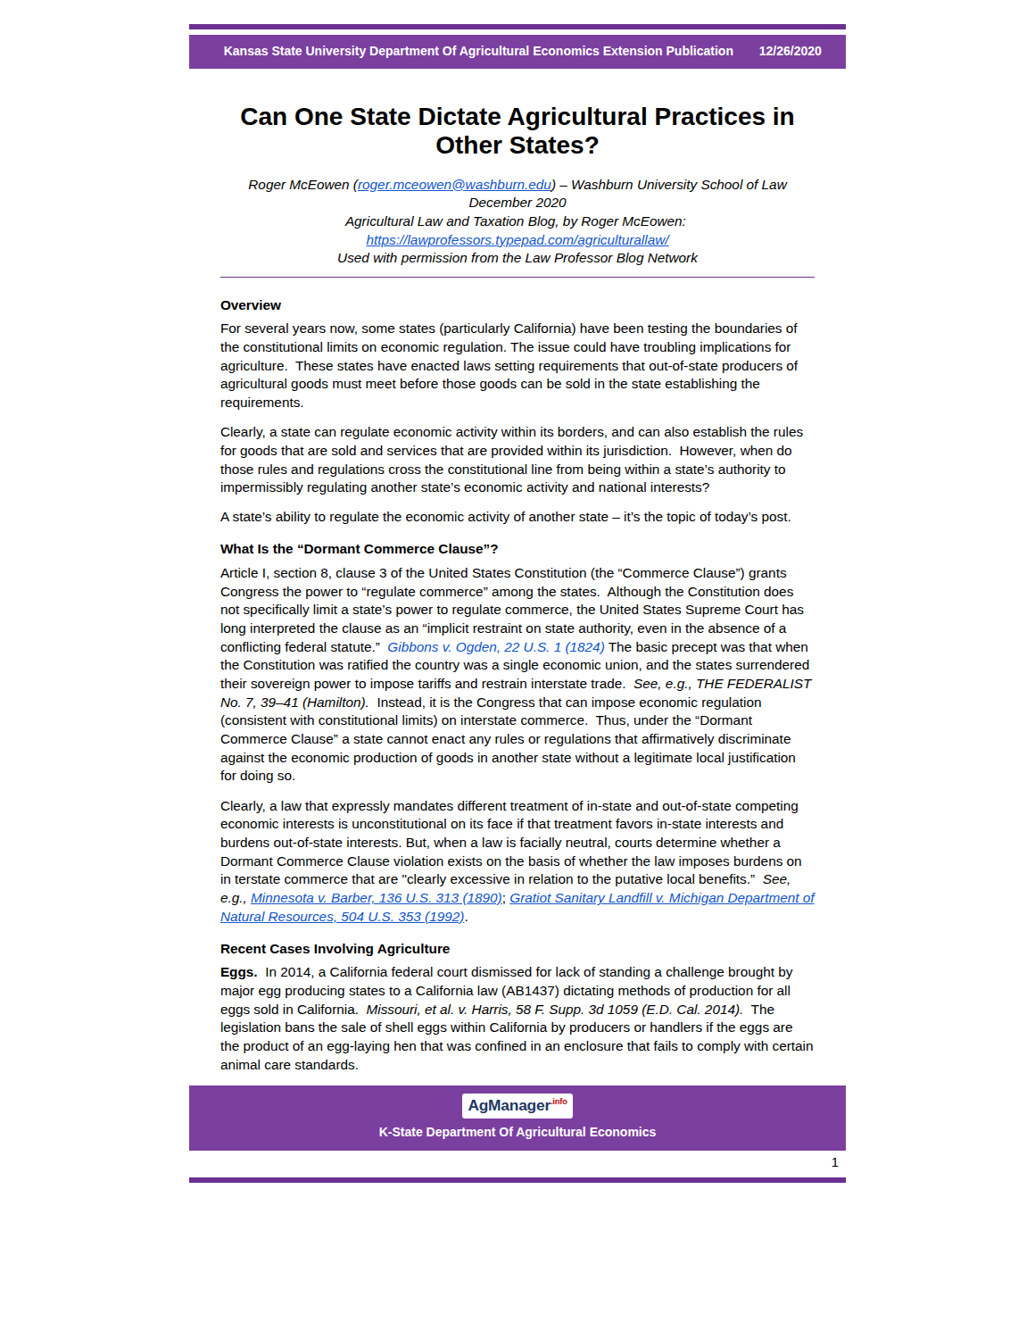Kansas State University Department Of Agricultural Economics Extension Publication
12/26/2020
Can One State Dictate Agricultural Practices in Other States?
Roger McEowen (roger.mceowen@washburn.edu) – Washburn University School of Law
December 2020
Agricultural Law and Taxation Blog, by Roger McEowen: https://lawprofessors.typepad.com/agriculturallaw/
Used with permission from the Law Professor Blog Network
Overview
For several years now, some states (particularly California) have been testing the boundaries of the constitutional limits on economic regulation. The issue could have troubling implications for agriculture. These states have enacted laws setting requirements that out-of-state producers of agricultural goods must meet before those goods can be sold in the state establishing the requirements.
Clearly, a state can regulate economic activity within its borders, and can also establish the rules for goods that are sold and services that are provided within its jurisdiction. However, when do those rules and regulations cross the constitutional line from being within a state’s authority to impermissibly regulating another state’s economic activity and national interests?
A state’s ability to regulate the economic activity of another state – it’s the topic of today’s post.
What Is the “Dormant Commerce Clause”?
Article I, section 8, clause 3 of the United States Constitution (the “Commerce Clause”) grants Congress the power to “regulate commerce” among the states. Although the Constitution does not specifically limit a state’s power to regulate commerce, the United States Supreme Court has long interpreted the clause as an “implicit restraint on state authority, even in the absence of a conflicting federal statute.” Gibbons v. Ogden, 22 U.S. 1 (1824) The basic precept was that when the Constitution was ratified the country was a single economic union, and the states surrendered their sovereign power to impose tariffs and restrain interstate trade. See, e.g., THE FEDERALIST No. 7, 39–41 (Hamilton). Instead, it is the Congress that can impose economic regulation (consistent with constitutional limits) on interstate commerce. Thus, under the “Dormant Commerce Clause” a state cannot enact any rules or regulations that affirmatively discriminate against the economic production of goods in another state without a legitimate local justification for doing so.
Clearly, a law that expressly mandates different treatment of in-state and out-of-state competing economic interests is unconstitutional on its face if that treatment favors in-state interests and burdens out-of-state interests. But, when a law is facially neutral, courts determine whether a Dormant Commerce Clause violation exists on the basis of whether the law imposes burdens on in terstate commerce that are "clearly excessive in relation to the putative local benefits.” See, e.g., Minnesota v. Barber, 136 U.S. 313 (1890); Gratiot Sanitary Landfill v. Michigan Department of Natural Resources, 504 U.S. 353 (1992).
Recent Cases Involving Agriculture
Eggs. In 2014, a California federal court dismissed for lack of standing a challenge brought by major egg producing states to a California law (AB1437) dictating methods of production for all eggs sold in California. Missouri, et al. v. Harris, 58 F. Supp. 3d 1059 (E.D. Cal. 2014). The legislation bans the sale of shell eggs within California by producers or handlers if the eggs are the product of an egg-laying hen that was confined in an enclosure that fails to comply with certain animal care standards.
AgManager.info
K-State Department Of Agricultural Economics
1